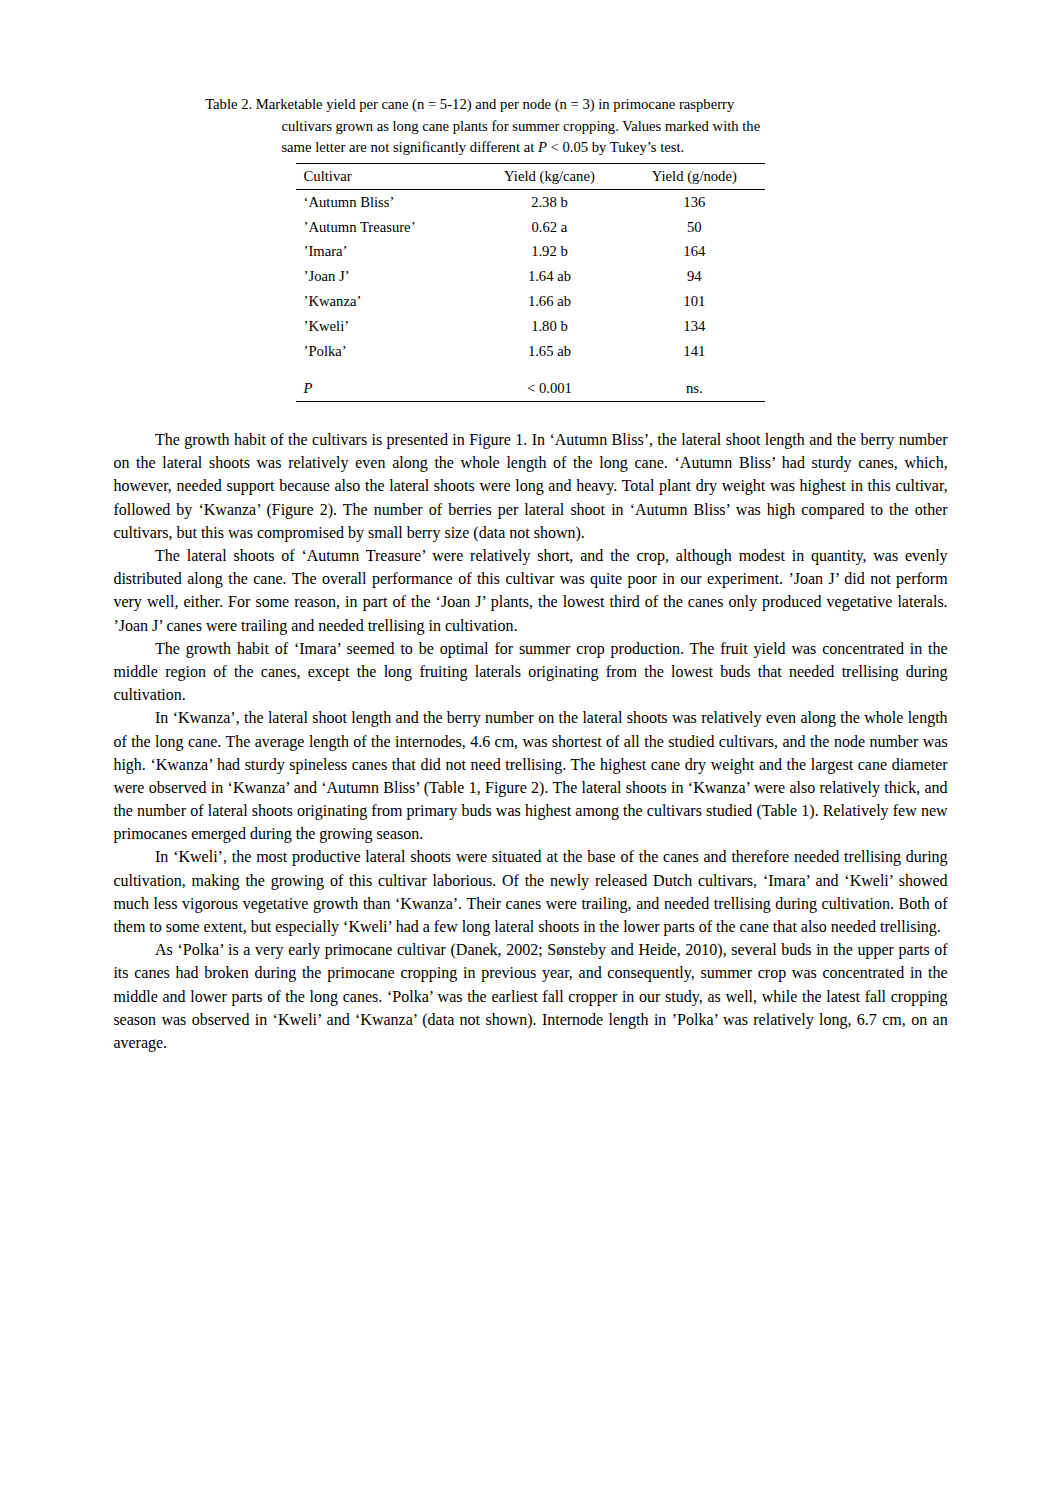Table 2. Marketable yield per cane (n = 5-12) and per node (n = 3) in primocane raspberry cultivars grown as long cane plants for summer cropping. Values marked with the same letter are not significantly different at P < 0.05 by Tukey’s test.
| Cultivar | Yield (kg/cane) | Yield (g/node) |
| --- | --- | --- |
| ‘Autumn Bliss’ | 2.38 b | 136 |
| ’Autumn Treasure’ | 0.62 a | 50 |
| ’Imara’ | 1.92 b | 164 |
| ’Joan J’ | 1.64 ab | 94 |
| ’Kwanza’ | 1.66 ab | 101 |
| ’Kweli’ | 1.80 b | 134 |
| ’Polka’ | 1.65 ab | 141 |
| P | < 0.001 | ns. |
The growth habit of the cultivars is presented in Figure 1. In ‘Autumn Bliss’, the lateral shoot length and the berry number on the lateral shoots was relatively even along the whole length of the long cane. ‘Autumn Bliss’ had sturdy canes, which, however, needed support because also the lateral shoots were long and heavy. Total plant dry weight was highest in this cultivar, followed by ‘Kwanza’ (Figure 2). The number of berries per lateral shoot in ‘Autumn Bliss’ was high compared to the other cultivars, but this was compromised by small berry size (data not shown).
The lateral shoots of ‘Autumn Treasure’ were relatively short, and the crop, although modest in quantity, was evenly distributed along the cane. The overall performance of this cultivar was quite poor in our experiment. ’Joan J’ did not perform very well, either. For some reason, in part of the ‘Joan J’ plants, the lowest third of the canes only produced vegetative laterals. ’Joan J’ canes were trailing and needed trellising in cultivation.
The growth habit of ‘Imara’ seemed to be optimal for summer crop production. The fruit yield was concentrated in the middle region of the canes, except the long fruiting laterals originating from the lowest buds that needed trellising during cultivation.
In ‘Kwanza’, the lateral shoot length and the berry number on the lateral shoots was relatively even along the whole length of the long cane. The average length of the internodes, 4.6 cm, was shortest of all the studied cultivars, and the node number was high. ‘Kwanza’ had sturdy spineless canes that did not need trellising. The highest cane dry weight and the largest cane diameter were observed in ‘Kwanza’ and ‘Autumn Bliss’ (Table 1, Figure 2). The lateral shoots in ‘Kwanza’ were also relatively thick, and the number of lateral shoots originating from primary buds was highest among the cultivars studied (Table 1). Relatively few new primocanes emerged during the growing season.
In ‘Kweli’, the most productive lateral shoots were situated at the base of the canes and therefore needed trellising during cultivation, making the growing of this cultivar laborious. Of the newly released Dutch cultivars, ‘Imara’ and ‘Kweli’ showed much less vigorous vegetative growth than ‘Kwanza’. Their canes were trailing, and needed trellising during cultivation. Both of them to some extent, but especially ‘Kweli’ had a few long lateral shoots in the lower parts of the cane that also needed trellising.
As ‘Polka’ is a very early primocane cultivar (Danek, 2002; Sønsteby and Heide, 2010), several buds in the upper parts of its canes had broken during the primocane cropping in previous year, and consequently, summer crop was concentrated in the middle and lower parts of the long canes. ‘Polka’ was the earliest fall cropper in our study, as well, while the latest fall cropping season was observed in ‘Kweli’ and ‘Kwanza’ (data not shown). Internode length in ’Polka’ was relatively long, 6.7 cm, on an average.